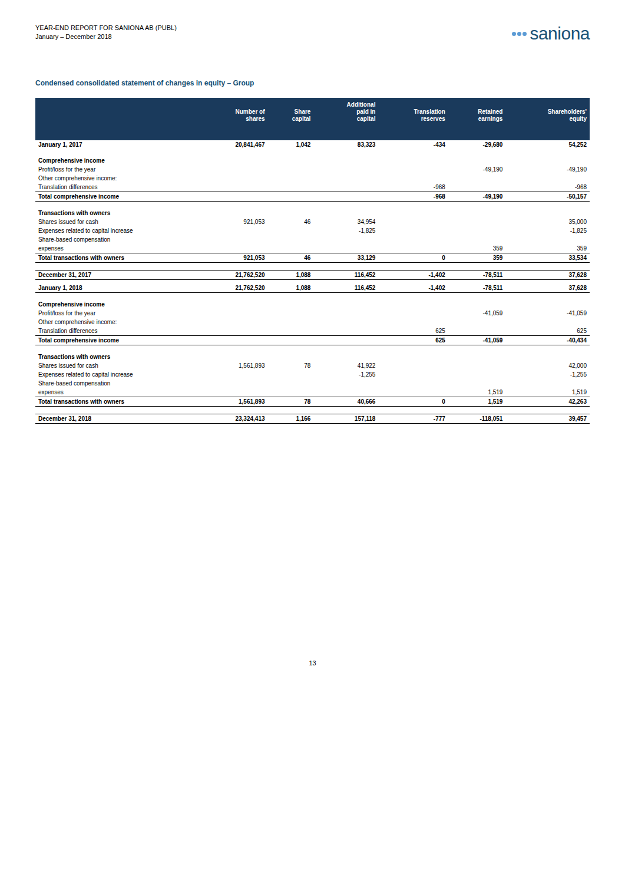YEAR-END REPORT FOR SANIONA AB (PUBL)
January – December 2018
saniona
Condensed consolidated statement of changes in equity – Group
| | Number of shares | Share capital | Additional paid in capital | Translation reserves | Retained earnings | Shareholders' equity |
| --- | --- | --- | --- | --- | --- | --- |
| January 1, 2017 | 20,841,467 | 1,042 | 83,323 | -434 | -29,680 | 54,252 |
| Comprehensive income | | | | | | |
| Profit/loss for the year | | | | | -49,190 | -49,190 |
| Other comprehensive income: | | | | | | |
| Translation differences | | | | -968 | | -968 |
| Total comprehensive income | | | | -968 | -49,190 | -50,157 |
| Transactions with owners | | | | | | |
| Shares issued for cash | 921,053 | 46 | 34,954 | | | 35,000 |
| Expenses related to capital increase | | | -1,825 | | | -1,825 |
| Share-based compensation | | | | | | |
| expenses | | | | | 359 | 359 |
| Total transactions with owners | 921,053 | 46 | 33,129 | 0 | 359 | 33,534 |
| December 31, 2017 | 21,762,520 | 1,088 | 116,452 | -1,402 | -78,511 | 37,628 |
| January 1, 2018 | 21,762,520 | 1,088 | 116,452 | -1,402 | -78,511 | 37,628 |
| Comprehensive income | | | | | | |
| Profit/loss for the year | | | | | -41,059 | -41,059 |
| Other comprehensive income: | | | | | | |
| Translation differences | | | | 625 | | 625 |
| Total comprehensive income | | | | 625 | -41,059 | -40,434 |
| Transactions with owners | | | | | | |
| Shares issued for cash | 1,561,893 | 78 | 41,922 | | | 42,000 |
| Expenses related to capital increase | | | -1,255 | | | -1,255 |
| Share-based compensation | | | | | | |
| expenses | | | | | 1,519 | 1,519 |
| Total transactions with owners | 1,561,893 | 78 | 40,666 | 0 | 1,519 | 42,263 |
| December 31, 2018 | 23,324,413 | 1,166 | 157,118 | -777 | -118,051 | 39,457 |
13